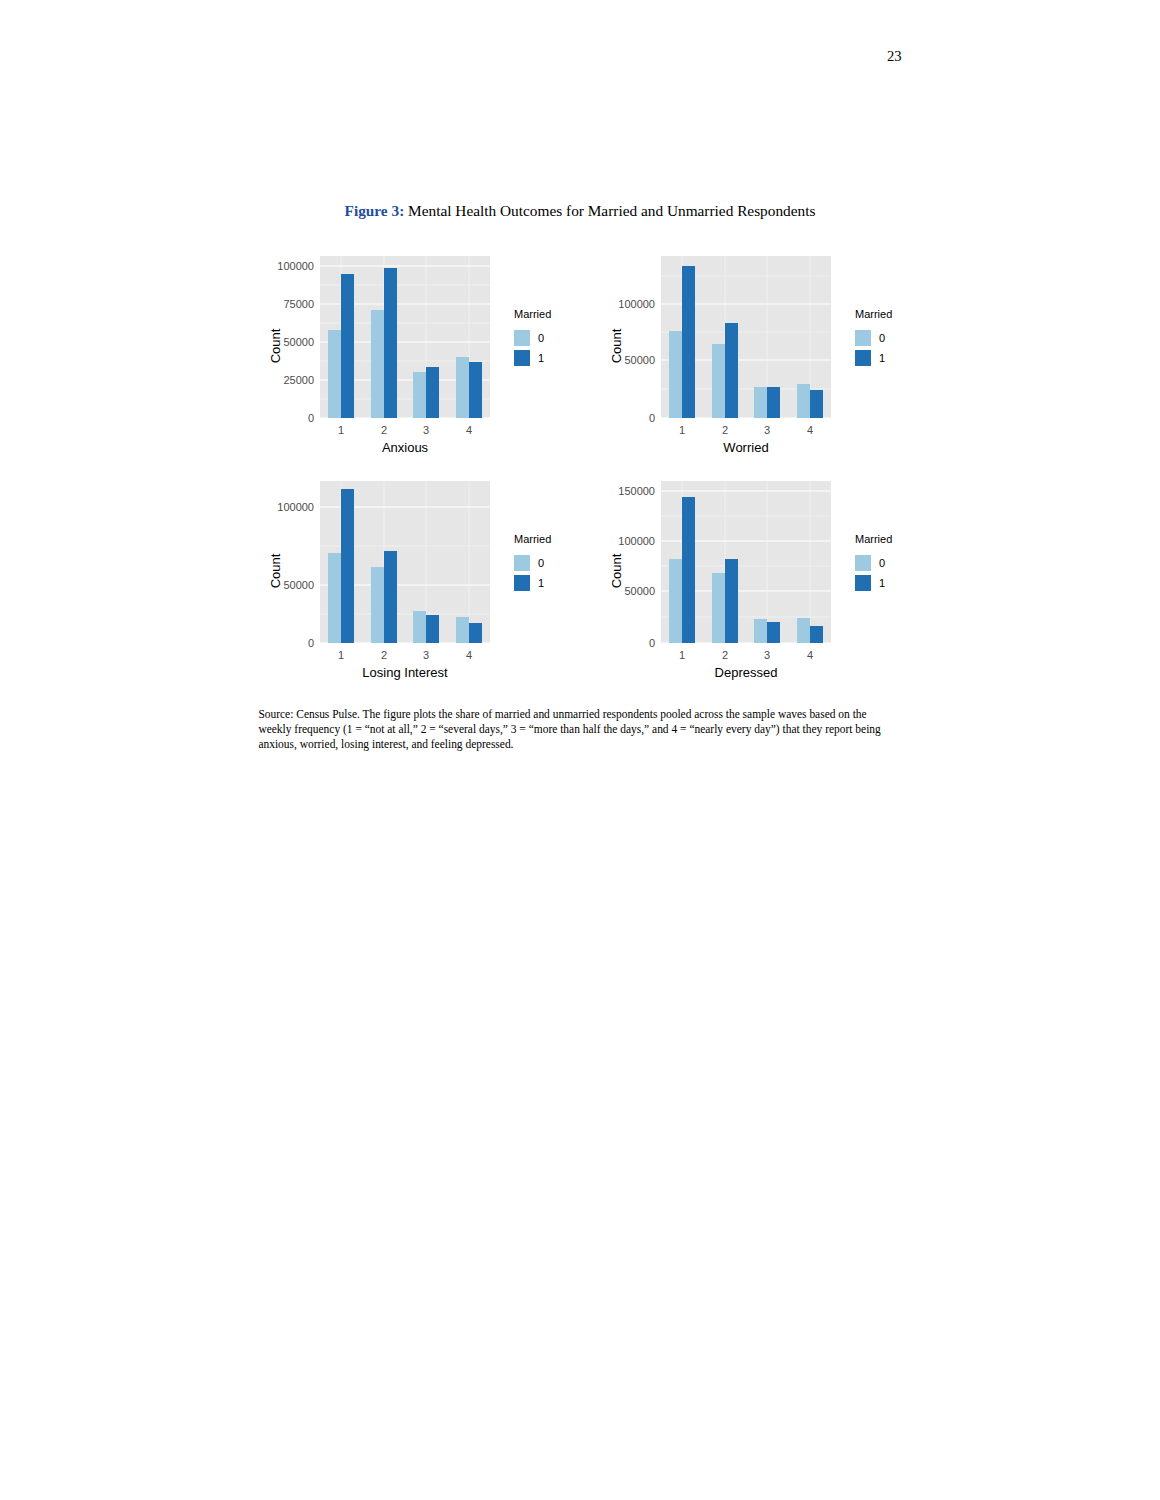23
Figure 3: Mental Health Outcomes for Married and Unmarried Respondents
100000 75000 50000 25000 0 Count 1 2 3 4 Anxious Married 0 1
100000 50000 0 Count 1 2 3 4 Worried Married 0 1
100000 50000 0 Count 1 2 3 4 Losing Interest Married 0 1
150000 100000 50000 0 Count 1 2 3 4 Depressed Married 0 1
Source: Census Pulse. The figure plots the share of married and unmarried respondents pooled across the sample waves based on the weekly frequency (1 = “not at all,” 2 = “several days,” 3 = “more than half the days,” and 4 = “nearly every day”) that they report being anxious, worried, losing interest, and feeling depressed.